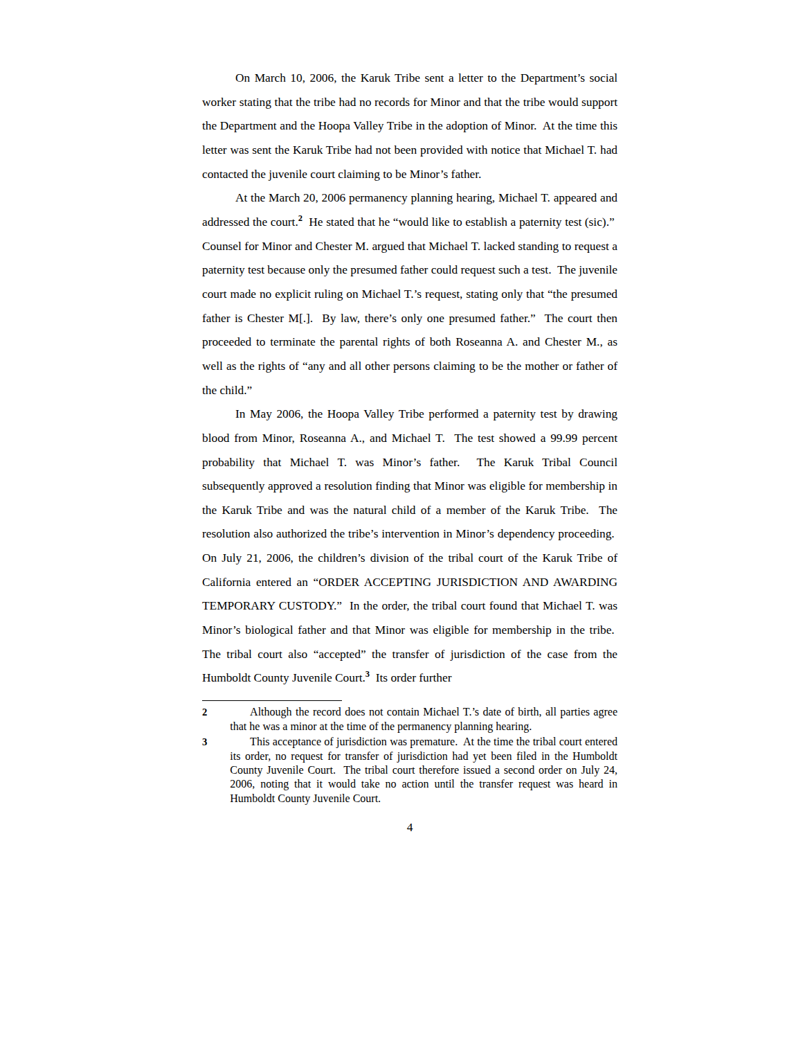On March 10, 2006, the Karuk Tribe sent a letter to the Department’s social worker stating that the tribe had no records for Minor and that the tribe would support the Department and the Hoopa Valley Tribe in the adoption of Minor. At the time this letter was sent the Karuk Tribe had not been provided with notice that Michael T. had contacted the juvenile court claiming to be Minor’s father.
At the March 20, 2006 permanency planning hearing, Michael T. appeared and addressed the court.2 He stated that he “would like to establish a paternity test (sic).” Counsel for Minor and Chester M. argued that Michael T. lacked standing to request a paternity test because only the presumed father could request such a test. The juvenile court made no explicit ruling on Michael T.’s request, stating only that “the presumed father is Chester M[.]. By law, there’s only one presumed father.” The court then proceeded to terminate the parental rights of both Roseanna A. and Chester M., as well as the rights of “any and all other persons claiming to be the mother or father of the child.”
In May 2006, the Hoopa Valley Tribe performed a paternity test by drawing blood from Minor, Roseanna A., and Michael T. The test showed a 99.99 percent probability that Michael T. was Minor’s father. The Karuk Tribal Council subsequently approved a resolution finding that Minor was eligible for membership in the Karuk Tribe and was the natural child of a member of the Karuk Tribe. The resolution also authorized the tribe’s intervention in Minor’s dependency proceeding. On July 21, 2006, the children’s division of the tribal court of the Karuk Tribe of California entered an “ORDER ACCEPTING JURISDICTION AND AWARDING TEMPORARY CUSTODY.” In the order, the tribal court found that Michael T. was Minor’s biological father and that Minor was eligible for membership in the tribe. The tribal court also “accepted” the transfer of jurisdiction of the case from the Humboldt County Juvenile Court.3 Its order further
2
Although the record does not contain Michael T.’s date of birth, all parties agree that he was a minor at the time of the permanency planning hearing.
3
This acceptance of jurisdiction was premature. At the time the tribal court entered its order, no request for transfer of jurisdiction had yet been filed in the Humboldt County Juvenile Court. The tribal court therefore issued a second order on July 24, 2006, noting that it would take no action until the transfer request was heard in Humboldt County Juvenile Court.
4